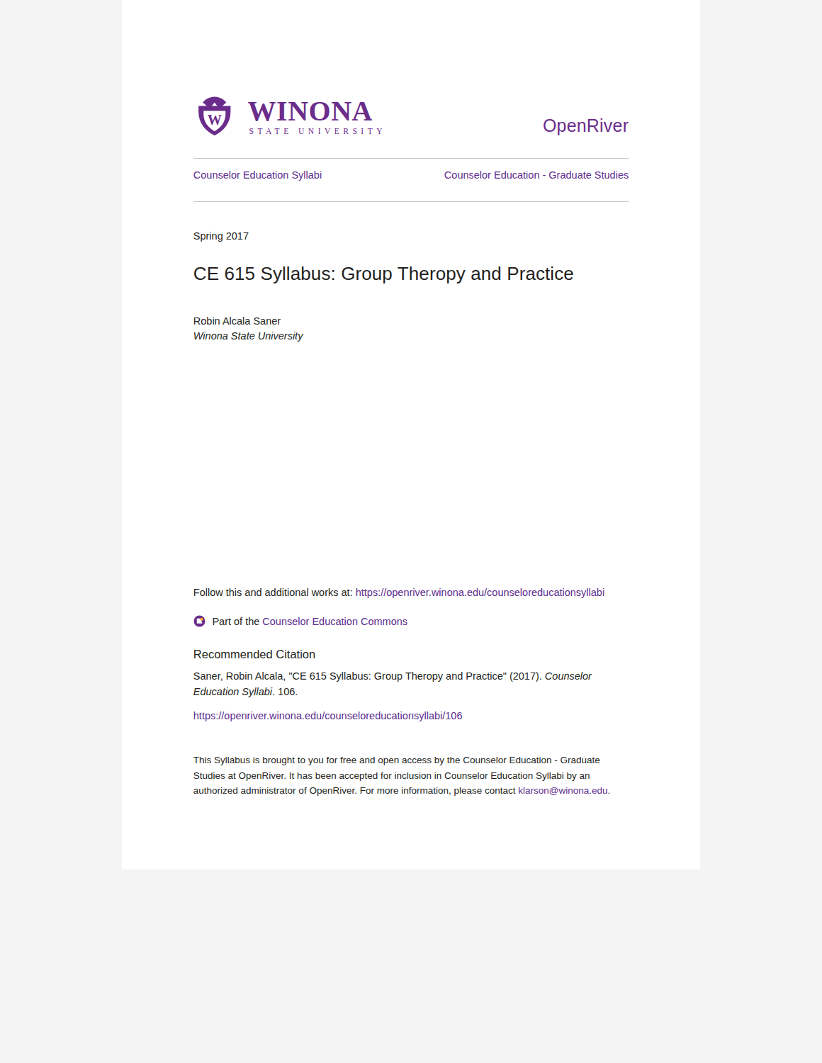W WINONA STATE UNIVERSITY
OpenRiver
Counselor Education Syllabi Counselor Education - Graduate Studies
Spring 2017
CE 615 Syllabus: Group Theropy and Practice
Robin Alcala Saner Winona State University
Follow this and additional works at: https://openriver.winona.edu/counseloreducationsyllabi
Part of the Counselor Education Commons
Recommended Citation
Saner, Robin Alcala, "CE 615 Syllabus: Group Theropy and Practice" (2017). Counselor Education Syllabi. 106. https://openriver.winona.edu/counseloreducationsyllabi/106
This Syllabus is brought to you for free and open access by the Counselor Education - Graduate Studies at OpenRiver. It has been accepted for inclusion in Counselor Education Syllabi by an authorized administrator of OpenRiver. For more information, please contact klarson@winona.edu.